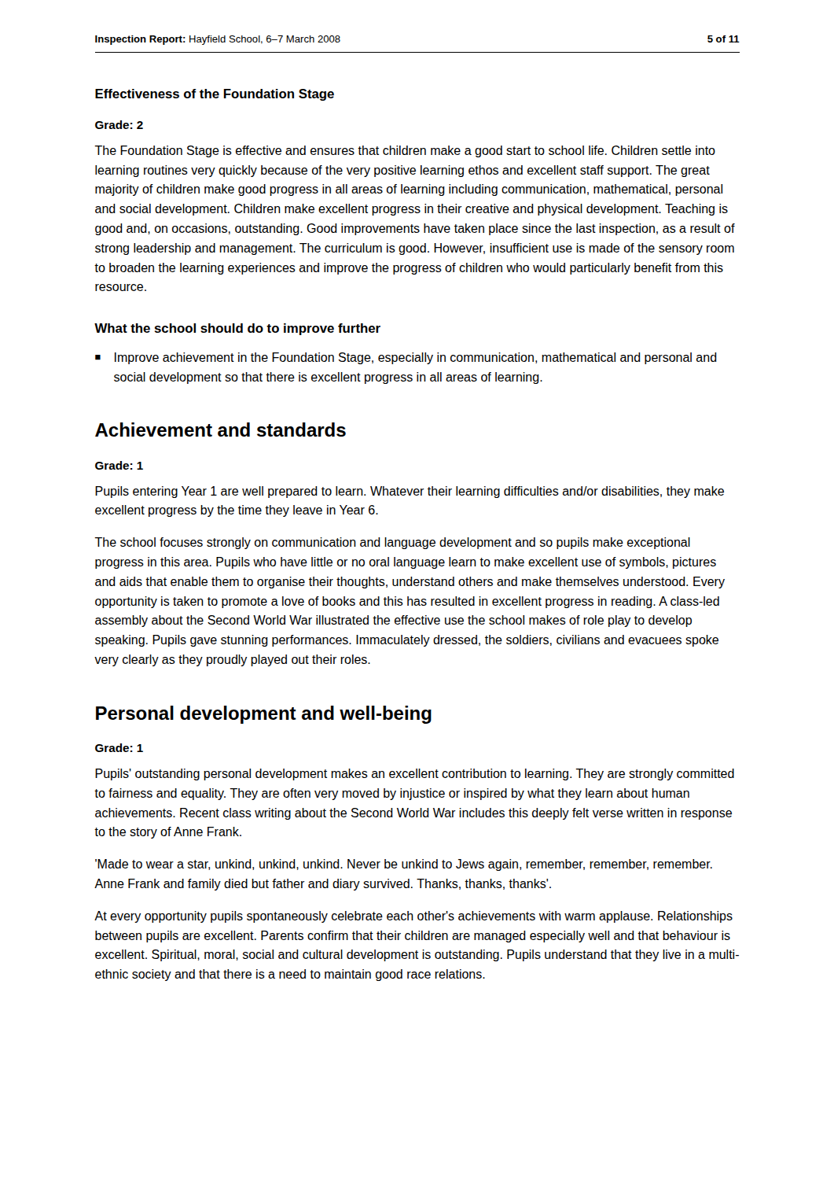Inspection Report: Hayfield School, 6–7 March 2008
5 of 11
Effectiveness of the Foundation Stage
Grade: 2
The Foundation Stage is effective and ensures that children make a good start to school life. Children settle into learning routines very quickly because of the very positive learning ethos and excellent staff support. The great majority of children make good progress in all areas of learning including communication, mathematical, personal and social development. Children make excellent progress in their creative and physical development. Teaching is good and, on occasions, outstanding. Good improvements have taken place since the last inspection, as a result of strong leadership and management. The curriculum is good. However, insufficient use is made of the sensory room to broaden the learning experiences and improve the progress of children who would particularly benefit from this resource.
What the school should do to improve further
Improve achievement in the Foundation Stage, especially in communication, mathematical and personal and social development so that there is excellent progress in all areas of learning.
Achievement and standards
Grade: 1
Pupils entering Year 1 are well prepared to learn. Whatever their learning difficulties and/or disabilities, they make excellent progress by the time they leave in Year 6.
The school focuses strongly on communication and language development and so pupils make exceptional progress in this area. Pupils who have little or no oral language learn to make excellent use of symbols, pictures and aids that enable them to organise their thoughts, understand others and make themselves understood. Every opportunity is taken to promote a love of books and this has resulted in excellent progress in reading. A class-led assembly about the Second World War illustrated the effective use the school makes of role play to develop speaking. Pupils gave stunning performances. Immaculately dressed, the soldiers, civilians and evacuees spoke very clearly as they proudly played out their roles.
Personal development and well-being
Grade: 1
Pupils' outstanding personal development makes an excellent contribution to learning. They are strongly committed to fairness and equality. They are often very moved by injustice or inspired by what they learn about human achievements. Recent class writing about the Second World War includes this deeply felt verse written in response to the story of Anne Frank.
'Made to wear a star, unkind, unkind, unkind. Never be unkind to Jews again, remember, remember, remember. Anne Frank and family died but father and diary survived. Thanks, thanks, thanks'.
At every opportunity pupils spontaneously celebrate each other's achievements with warm applause. Relationships between pupils are excellent. Parents confirm that their children are managed especially well and that behaviour is excellent. Spiritual, moral, social and cultural development is outstanding. Pupils understand that they live in a multi-ethnic society and that there is a need to maintain good race relations.